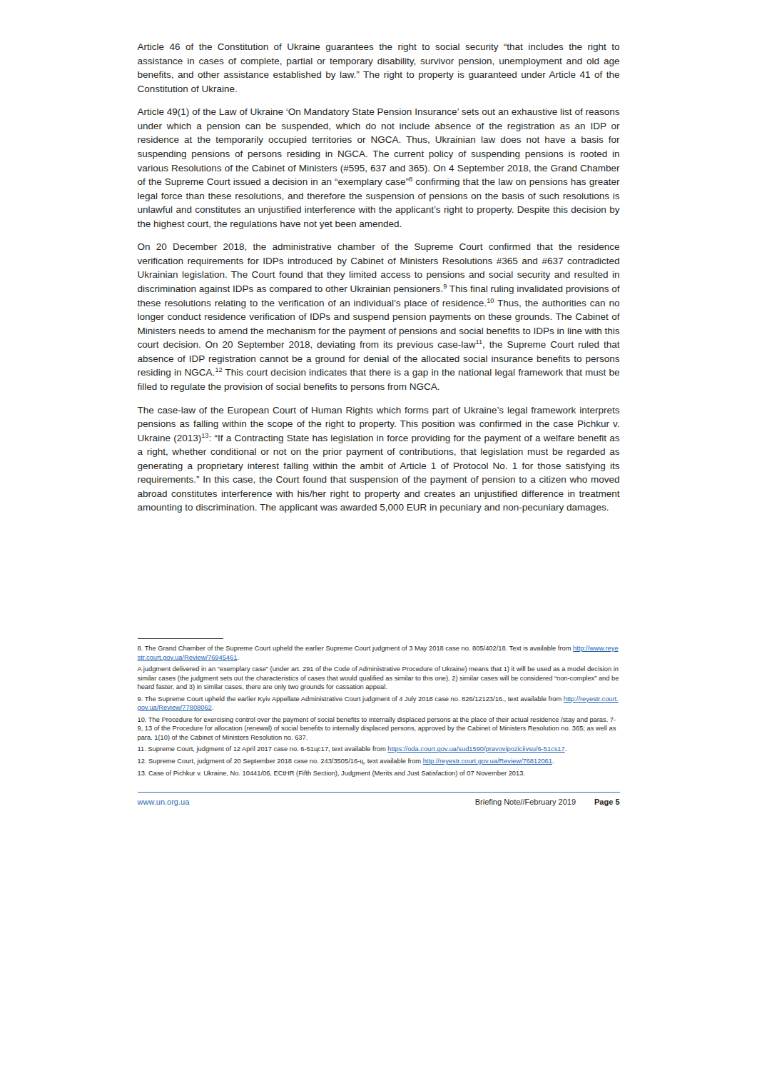Article 46 of the Constitution of Ukraine guarantees the right to social security “that includes the right to assistance in cases of complete, partial or temporary disability, survivor pension, unemployment and old age benefits, and other assistance established by law.” The right to property is guaranteed under Article 41 of the Constitution of Ukraine.
Article 49(1) of the Law of Ukraine ‘On Mandatory State Pension Insurance’ sets out an exhaustive list of reasons under which a pension can be suspended, which do not include absence of the registration as an IDP or residence at the temporarily occupied territories or NGCA. Thus, Ukrainian law does not have a basis for suspending pensions of persons residing in NGCA. The current policy of suspending pensions is rooted in various Resolutions of the Cabinet of Ministers (#595, 637 and 365). On 4 September 2018, the Grand Chamber of the Supreme Court issued a decision in an “exemplary case”8 confirming that the law on pensions has greater legal force than these resolutions, and therefore the suspension of pensions on the basis of such resolutions is unlawful and constitutes an unjustified interference with the applicant’s right to property. Despite this decision by the highest court, the regulations have not yet been amended.
On 20 December 2018, the administrative chamber of the Supreme Court confirmed that the residence verification requirements for IDPs introduced by Cabinet of Ministers Resolutions #365 and #637 contradicted Ukrainian legislation. The Court found that they limited access to pensions and social security and resulted in discrimination against IDPs as compared to other Ukrainian pensioners.9 This final ruling invalidated provisions of these resolutions relating to the verification of an individual’s place of residence.10 Thus, the authorities can no longer conduct residence verification of IDPs and suspend pension payments on these grounds. The Cabinet of Ministers needs to amend the mechanism for the payment of pensions and social benefits to IDPs in line with this court decision. On 20 September 2018, deviating from its previous case-law11, the Supreme Court ruled that absence of IDP registration cannot be a ground for denial of the allocated social insurance benefits to persons residing in NGCA.12 This court decision indicates that there is a gap in the national legal framework that must be filled to regulate the provision of social benefits to persons from NGCA.
The case-law of the European Court of Human Rights which forms part of Ukraine’s legal framework interprets pensions as falling within the scope of the right to property. This position was confirmed in the case Pichkur v. Ukraine (2013)13: “If a Contracting State has legislation in force providing for the payment of a welfare benefit as a right, whether conditional or not on the prior payment of contributions, that legislation must be regarded as generating a proprietary interest falling within the ambit of Article 1 of Protocol No. 1 for those satisfying its requirements.” In this case, the Court found that suspension of the payment of pension to a citizen who moved abroad constitutes interference with his/her right to property and creates an unjustified difference in treatment amounting to discrimination. The applicant was awarded 5,000 EUR in pecuniary and non-pecuniary damages.
8. The Grand Chamber of the Supreme Court upheld the earlier Supreme Court judgment of 3 May 2018 case no. 805/402/18. Text is available from http://www.reyestr.court.gov.ua/Review/76945461.
A judgment delivered in an “exemplary case” (under art. 291 of the Code of Administrative Procedure of Ukraine) means that 1) it will be used as a model decision in similar cases (the judgment sets out the characteristics of cases that would qualified as similar to this one), 2) similar cases will be considered “non-complex” and be heard faster, and 3) in similar cases, there are only two grounds for cassation appeal.
9. The Supreme Court upheld the earlier Kyiv Appellate Administrative Court judgment of 4 July 2018 case no. 826/12123/16., text available from http://reyestr.court.gov.ua/Review/77808062.
10. The Procedure for exercising control over the payment of social benefits to internally displaced persons at the place of their actual residence /stay and paras. 7-9, 13 of the Procedure for allocation (renewal) of social benefits to internally displaced persons, approved by the Cabinet of Ministers Resolution no. 365; as well as para. 1(10) of the Cabinet of Ministers Resolution no. 637.
11. Supreme Court, judgment of 12 April 2017 case no. 6-51цс17, text available from https://oda.court.gov.ua/sud1590/pravovipoziciivsu/6-51cs17.
12. Supreme Court, judgment of 20 September 2018 case no. 243/3505/16-ц, text available from http://reyestr.court.gov.ua/Review/76812061.
13. Case of Pichkur v. Ukraine, No. 10441/06, ECtHR (Fifth Section), Judgment (Merits and Just Satisfaction) of 07 November 2013.
www.un.org.ua
Briefing Note//February 2019Page 5